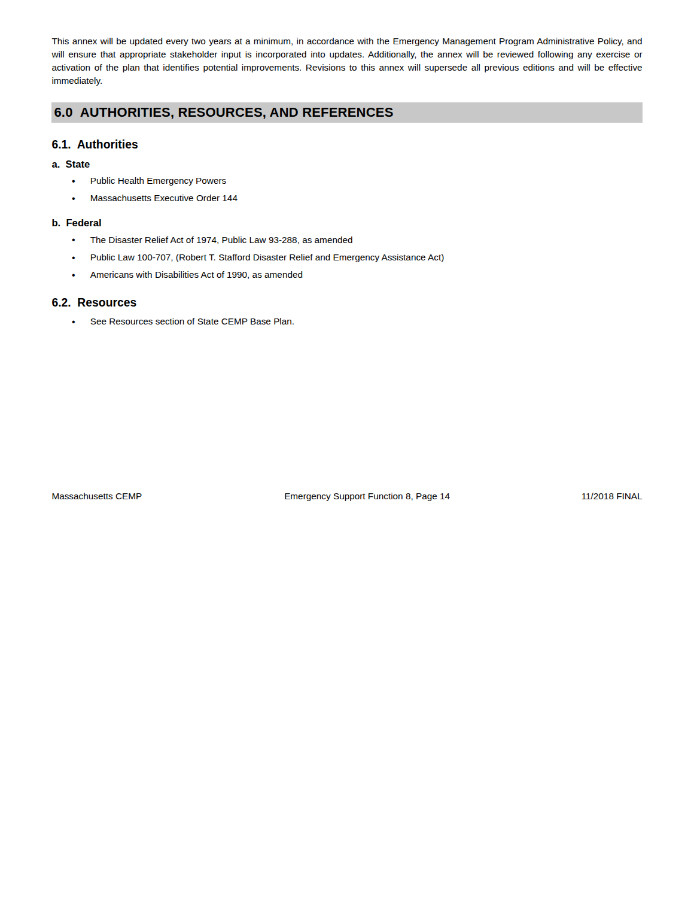This annex will be updated every two years at a minimum, in accordance with the Emergency Management Program Administrative Policy, and will ensure that appropriate stakeholder input is incorporated into updates. Additionally, the annex will be reviewed following any exercise or activation of the plan that identifies potential improvements. Revisions to this annex will supersede all previous editions and will be effective immediately.
6.0 AUTHORITIES, RESOURCES, AND REFERENCES
6.1. Authorities
a. State
Public Health Emergency Powers
Massachusetts Executive Order 144
b. Federal
The Disaster Relief Act of 1974, Public Law 93-288, as amended
Public Law 100-707, (Robert T. Stafford Disaster Relief and Emergency Assistance Act)
Americans with Disabilities Act of 1990, as amended
6.2. Resources
See Resources section of State CEMP Base Plan.
Massachusetts CEMP
Emergency Support Function 8, Page 14
11/2018 FINAL